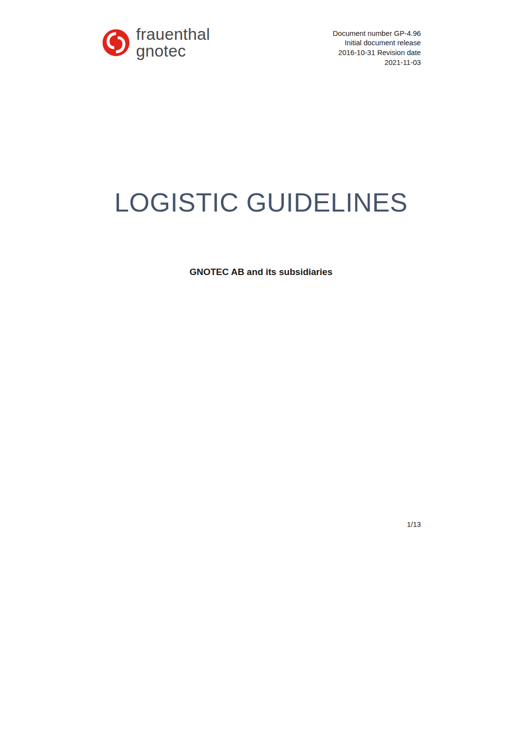frauenthal gnotec
Document number GP-4.96
Initial document release
2016-10-31 Revision date
2021-11-03
LOGISTIC GUIDELINES
GNOTEC AB and its subsidiaries
1/13